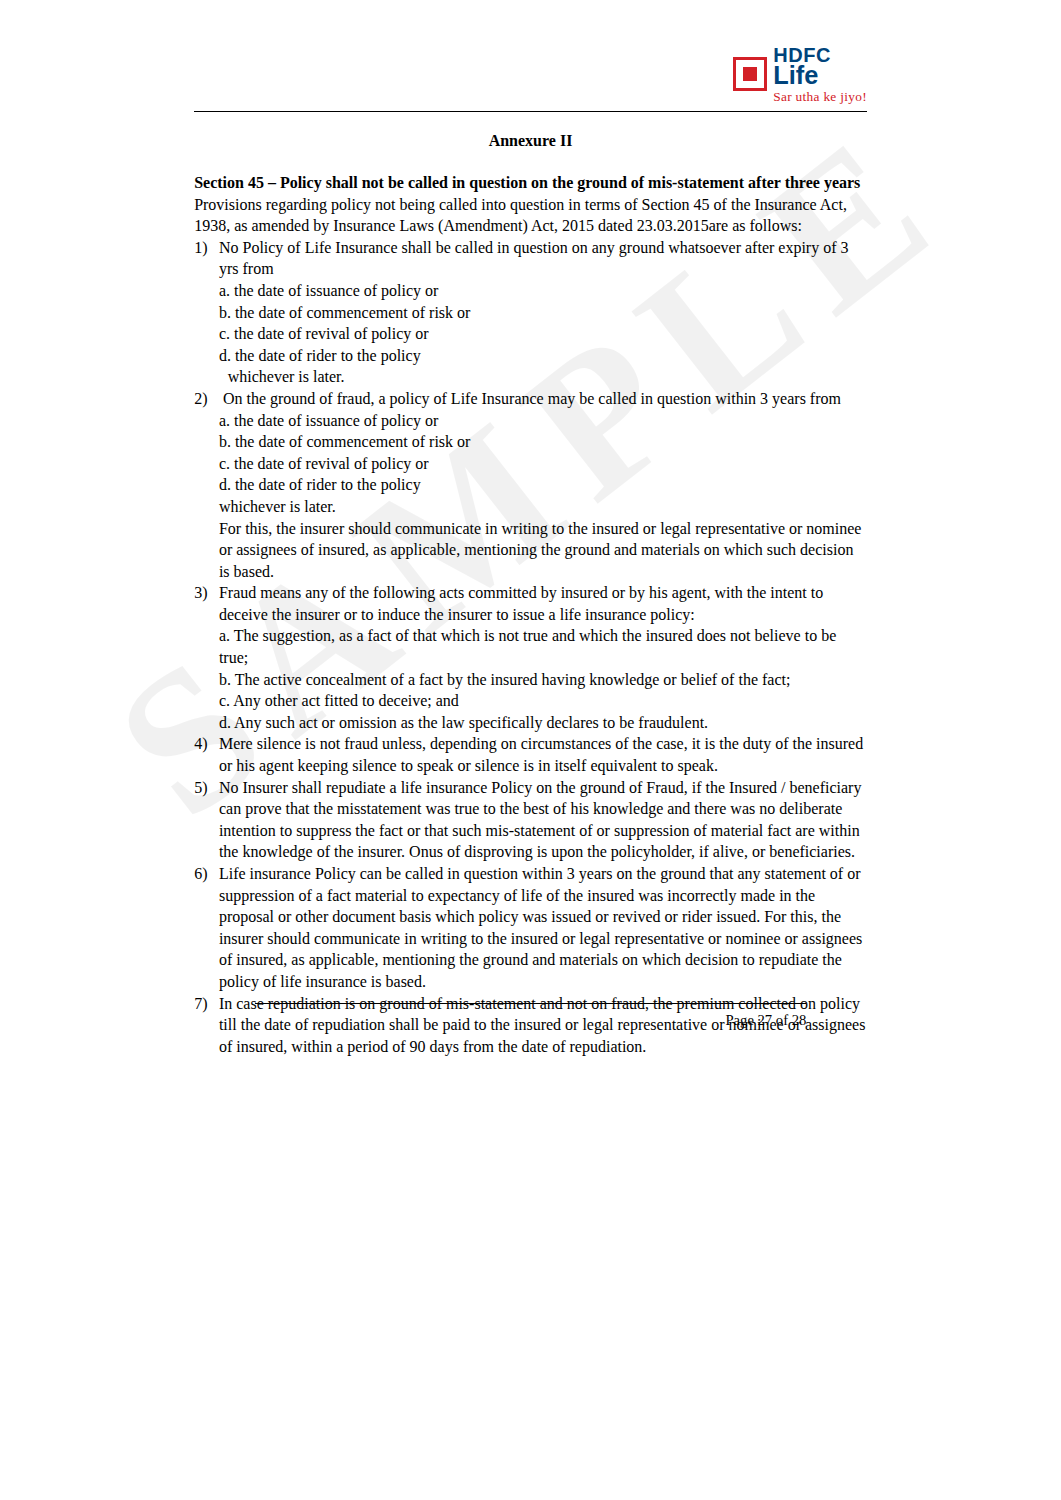SAMPLE
HDFC Life Sar utha ke jiyo!
Annexure II
Section 45 – Policy shall not be called in question on the ground of mis-statement after three years
Provisions regarding policy not being called into question in terms of Section 45 of the Insurance Act, 1938, as amended by Insurance Laws (Amendment) Act, 2015 dated 23.03.2015are as follows:
No Policy of Life Insurance shall be called in question on any ground whatsoever after expiry of 3 yrs from a. the date of issuance of policy or b. the date of commencement of risk or c. the date of revival of policy or d. the date of rider to the policy whichever is later.
On the ground of fraud, a policy of Life Insurance may be called in question within 3 years from a. the date of issuance of policy or b. the date of commencement of risk or c. the date of revival of policy or d. the date of rider to the policy whichever is later. For this, the insurer should communicate in writing to the insured or legal representative or nominee or assignees of insured, as applicable, mentioning the ground and materials on which such decision is based.
Fraud means any of the following acts committed by insured or by his agent, with the intent to deceive the insurer or to induce the insurer to issue a life insurance policy: a. The suggestion, as a fact of that which is not true and which the insured does not believe to be true; b. The active concealment of a fact by the insured having knowledge or belief of the fact; c. Any other act fitted to deceive; and d. Any such act or omission as the law specifically declares to be fraudulent.
Mere silence is not fraud unless, depending on circumstances of the case, it is the duty of the insured or his agent keeping silence to speak or silence is in itself equivalent to speak.
No Insurer shall repudiate a life insurance Policy on the ground of Fraud, if the Insured / beneficiary can prove that the misstatement was true to the best of his knowledge and there was no deliberate intention to suppress the fact or that such mis-statement of or suppression of material fact are within the knowledge of the insurer. Onus of disproving is upon the policyholder, if alive, or beneficiaries.
Life insurance Policy can be called in question within 3 years on the ground that any statement of or suppression of a fact material to expectancy of life of the insured was incorrectly made in the proposal or other document basis which policy was issued or revived or rider issued. For this, the insurer should communicate in writing to the insured or legal representative or nominee or assignees of insured, as applicable, mentioning the ground and materials on which decision to repudiate the policy of life insurance is based.
In case repudiation is on ground of mis-statement and not on fraud, the premium collected on policy till the date of repudiation shall be paid to the insured or legal representative or nominee or assignees of insured, within a period of 90 days from the date of repudiation.
Page 27 of 28